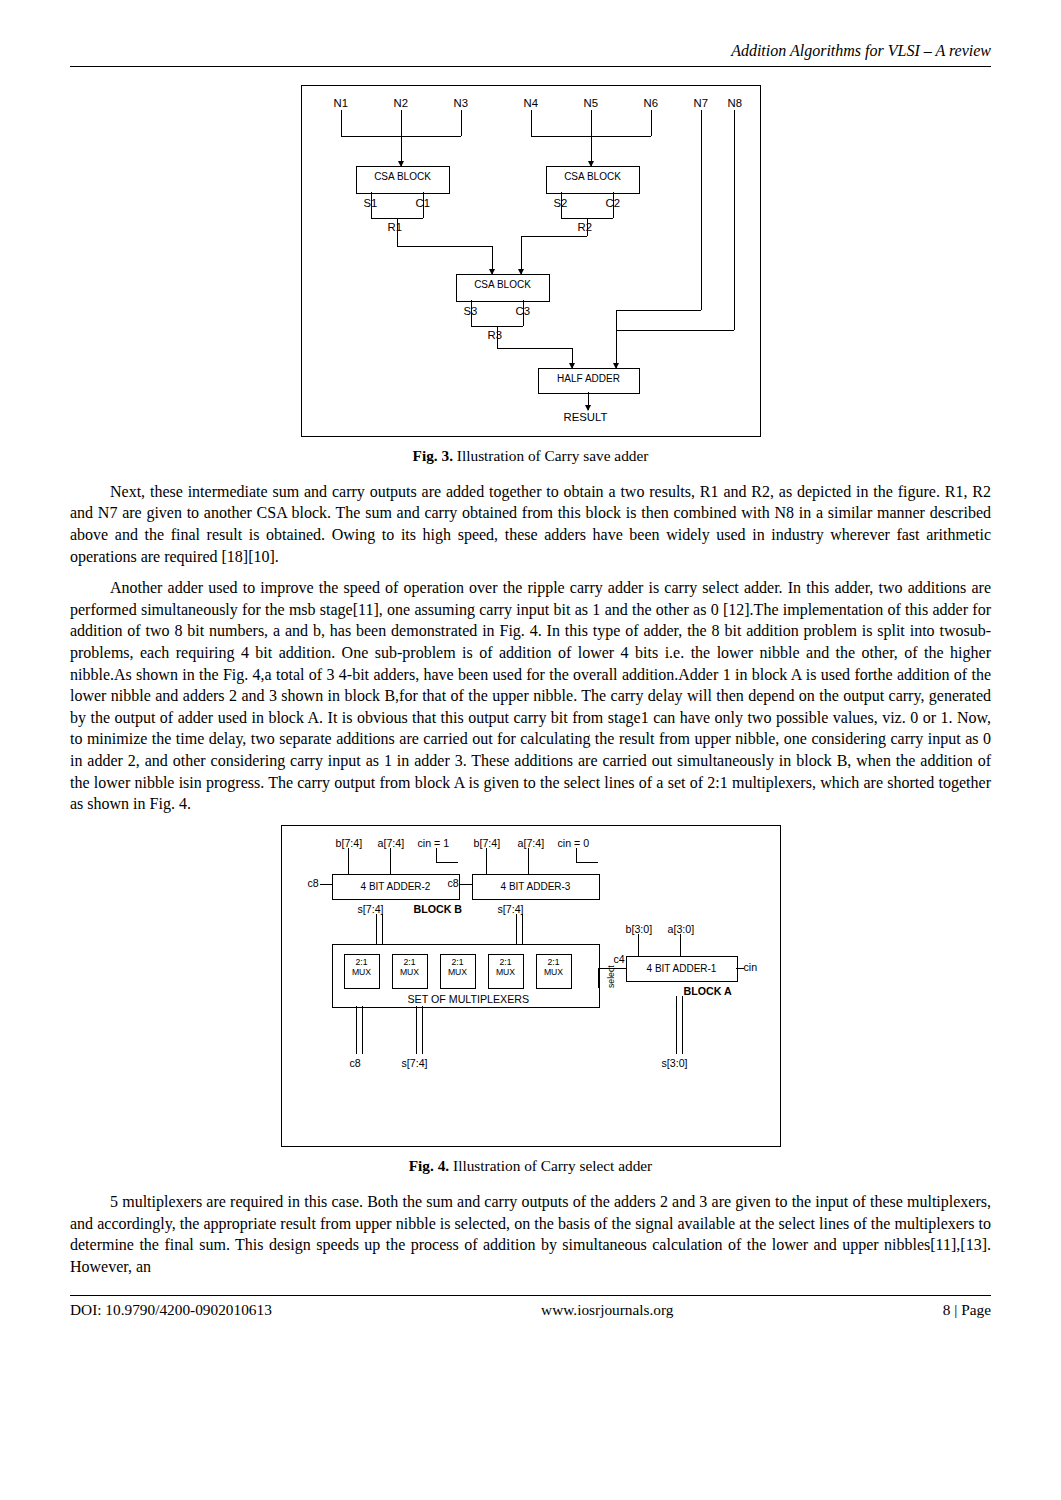Addition Algorithms for VLSI – A review
N1 N2 N3 N4 N5 N6 N7 N8
CSA BLOCK
CSA BLOCK
S1 C1 S2 C2
R1
R2
CSA BLOCK
S3 C3
R3
HALF ADDER
RESULT
Fig. 3. Illustration of Carry save adder
Next, these intermediate sum and carry outputs are added together to obtain a two results, R1 and R2, as depicted in the figure. R1, R2 and N7 are given to another CSA block. The sum and carry obtained from this block is then combined with N8 in a similar manner described above and the final result is obtained. Owing to its high speed, these adders have been widely used in industry wherever fast arithmetic operations are required [18][10].
Another adder used to improve the speed of operation over the ripple carry adder is carry select adder. In this adder, two additions are performed simultaneously for the msb stage[11], one assuming carry input bit as 1 and the other as 0 [12].The implementation of this adder for addition of two 8 bit numbers, a and b, has been demonstrated in Fig. 4. In this type of adder, the 8 bit addition problem is split into twosub-problems, each requiring 4 bit addition. One sub-problem is of addition of lower 4 bits i.e. the lower nibble and the other, of the higher nibble.As shown in the Fig. 4,a total of 3 4-bit adders, have been used for the overall addition.Adder 1 in block A is used forthe addition of the lower nibble and adders 2 and 3 shown in block B,for that of the upper nibble. The carry delay will then depend on the output carry, generated by the output of adder used in block A. It is obvious that this output carry bit from stage1 can have only two possible values, viz. 0 or 1. Now, to minimize the time delay, two separate additions are carried out for calculating the result from upper nibble, one considering carry input as 0 in adder 2, and other considering carry input as 1 in adder 3. These additions are carried out simultaneously in block B, when the addition of the lower nibble isin progress. The carry output from block A is given to the select lines of a set of 2:1 multiplexers, which are shorted together as shown in Fig. 4.
b[7:4] a[7:4] cin = 1 b[7:4] a[7:4] cin = 0
4 BIT ADDER-2
4 BIT ADDER-3
c8
c8
s[7:4] s[7:4] BLOCK B
b[3:0] a[3:0]
2:1
MUX
2:1
MUX
2:1
MUX
2:1
MUX
2:1
MUX
SET OF MULTIPLEXERS select c4
4 BIT ADDER-1
cin
BLOCK A
c8
s[7:4]
s[3:0]
Fig. 4. Illustration of Carry select adder
5 multiplexers are required in this case. Both the sum and carry outputs of the adders 2 and 3 are given to the input of these multiplexers, and accordingly, the appropriate result from upper nibble is selected, on the basis of the signal available at the select lines of the multiplexers to determine the final sum. This design speeds up the process of addition by simultaneous calculation of the lower and upper nibbles[11],[13]. However, an
DOI: 10.9790/4200-0902010613 www.iosrjournals.org 8 | Page